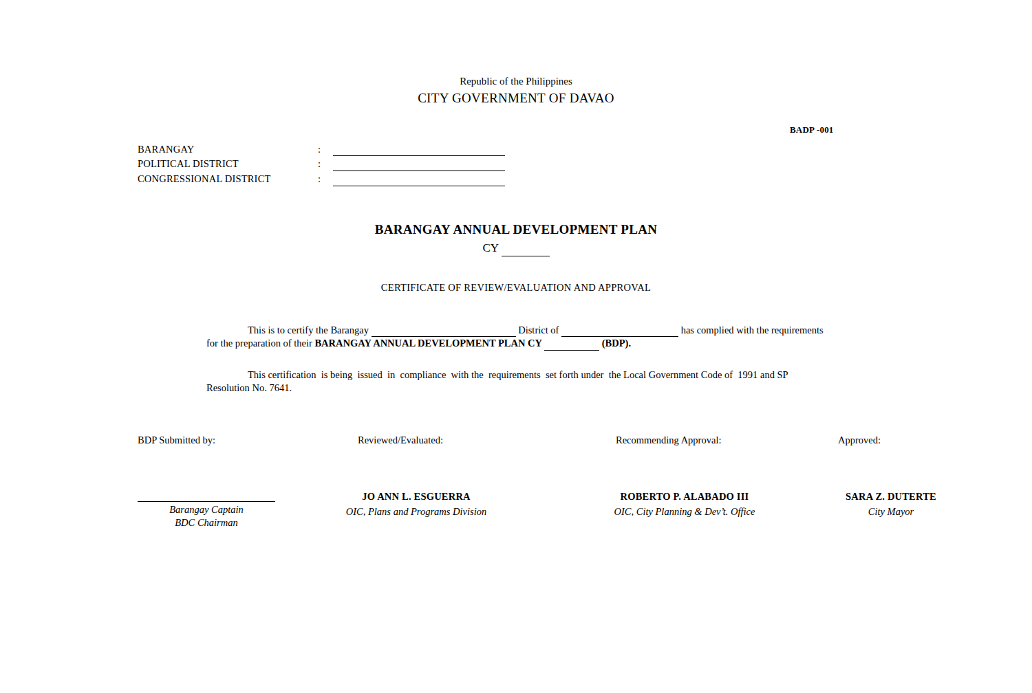BADP -001
Republic of the Philippines
CITY GOVERNMENT OF DAVAO
| BARANGAY | : | |
| POLITICAL DISTRICT | : | |
| CONGRESSIONAL DISTRICT | : | |
BARANGAY ANNUAL DEVELOPMENT PLAN
CY
CERTIFICATE OF REVIEW/EVALUATION AND APPROVAL
This is to certify the Barangay District of has complied with the requirements
for the preparation of their BARANGAY ANNUAL DEVELOPMENT PLAN CY (BDP).
This certification is being issued in compliance with the requirements set forth under the Local Government Code of 1991 and SP
Resolution No. 7641.
BDP Submitted by:
Reviewed/Evaluated:
Recommending Approval:
Approved:
Barangay Captain
BDC Chairman
JO ANN L. ESGUERRA
OIC, Plans and Programs Division
ROBERTO P. ALABADO III
OIC, City Planning & Dev’t. Office
SARA Z. DUTERTE
City Mayor